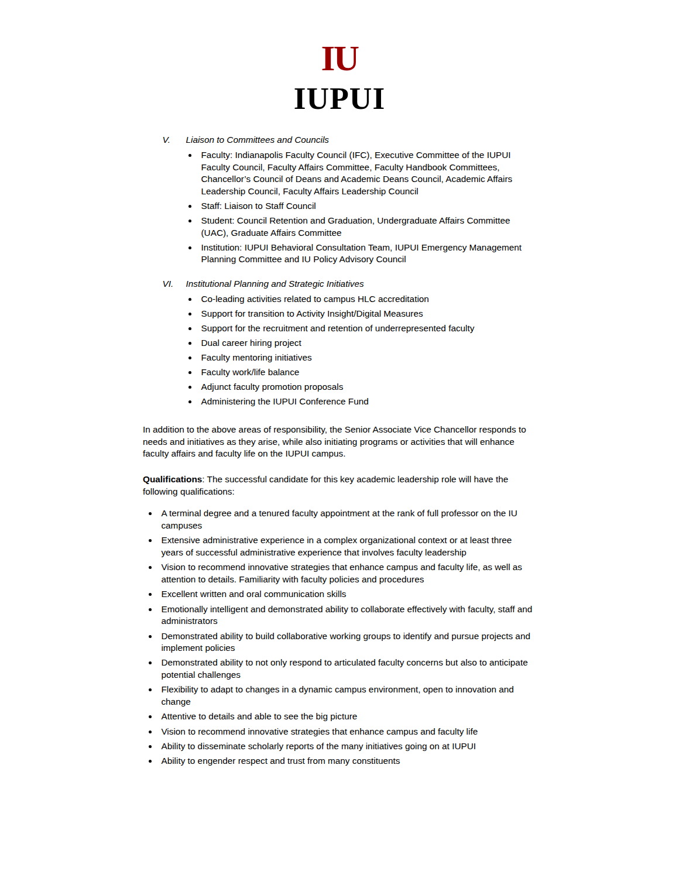IU
IUPUI
V.
Liaison to Committees and Councils
Faculty: Indianapolis Faculty Council (IFC), Executive Committee of the IUPUI Faculty Council, Faculty Affairs Committee, Faculty Handbook Committees, Chancellor’s Council of Deans and Academic Deans Council, Academic Affairs Leadership Council, Faculty Affairs Leadership Council
Staff: Liaison to Staff Council
Student: Council Retention and Graduation, Undergraduate Affairs Committee (UAC), Graduate Affairs Committee
Institution: IUPUI Behavioral Consultation Team, IUPUI Emergency Management Planning Committee and IU Policy Advisory Council
VI.
Institutional Planning and Strategic Initiatives
Co-leading activities related to campus HLC accreditation
Support for transition to Activity Insight/Digital Measures
Support for the recruitment and retention of underrepresented faculty
Dual career hiring project
Faculty mentoring initiatives
Faculty work/life balance
Adjunct faculty promotion proposals
Administering the IUPUI Conference Fund
In addition to the above areas of responsibility, the Senior Associate Vice Chancellor responds to needs and initiatives as they arise, while also initiating programs or activities that will enhance faculty affairs and faculty life on the IUPUI campus.
Qualifications: The successful candidate for this key academic leadership role will have the following qualifications:
A terminal degree and a tenured faculty appointment at the rank of full professor on the IU campuses
Extensive administrative experience in a complex organizational context or at least three years of successful administrative experience that involves faculty leadership
Vision to recommend innovative strategies that enhance campus and faculty life, as well as attention to details. Familiarity with faculty policies and procedures
Excellent written and oral communication skills
Emotionally intelligent and demonstrated ability to collaborate effectively with faculty, staff and administrators
Demonstrated ability to build collaborative working groups to identify and pursue projects and implement policies
Demonstrated ability to not only respond to articulated faculty concerns but also to anticipate potential challenges
Flexibility to adapt to changes in a dynamic campus environment, open to innovation and change
Attentive to details and able to see the big picture
Vision to recommend innovative strategies that enhance campus and faculty life
Ability to disseminate scholarly reports of the many initiatives going on at IUPUI
Ability to engender respect and trust from many constituents